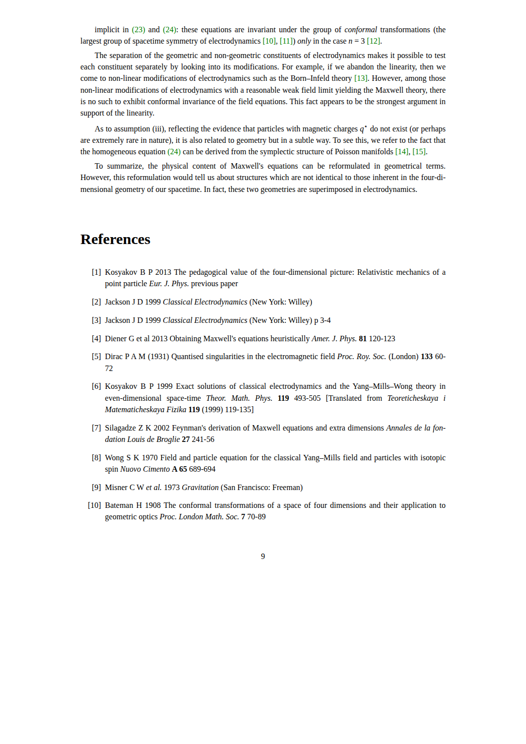implicit in (23) and (24): these equations are invariant under the group of conformal transformations (the largest group of spacetime symmetry of electrodynamics [10], [11]) only in the case n = 3 [12].
The separation of the geometric and non-geometric constituents of electrodynamics makes it possible to test each constituent separately by looking into its modifications. For example, if we abandon the linearity, then we come to non-linear modifications of electrodynamics such as the Born–Infeld theory [13]. However, among those non-linear modifications of electrodynamics with a reasonable weak field limit yielding the Maxwell theory, there is no such to exhibit conformal invariance of the field equations. This fact appears to be the strongest argument in support of the linearity.
As to assumption (iii), reflecting the evidence that particles with magnetic charges q⋆ do not exist (or perhaps are extremely rare in nature), it is also related to geometry but in a subtle way. To see this, we refer to the fact that the homogeneous equation (24) can be derived from the symplectic structure of Poisson manifolds [14], [15].
To summarize, the physical content of Maxwell's equations can be reformulated in geometrical terms. However, this reformulation would tell us about structures which are not identical to those inherent in the four-dimensional geometry of our spacetime. In fact, these two geometries are superimposed in electrodynamics.
References
[1] Kosyakov B P 2013 The pedagogical value of the four-dimensional picture: Relativistic mechanics of a point particle Eur. J. Phys. previous paper
[2] Jackson J D 1999 Classical Electrodynamics (New York: Willey)
[3] Jackson J D 1999 Classical Electrodynamics (New York: Willey) p 3-4
[4] Diener G et al 2013 Obtaining Maxwell's equations heuristically Amer. J. Phys. 81 120-123
[5] Dirac P A M (1931) Quantised singularities in the electromagnetic field Proc. Roy. Soc. (London) 133 60-72
[6] Kosyakov B P 1999 Exact solutions of classical electrodynamics and the Yang–Mills–Wong theory in even-dimensional space-time Theor. Math. Phys. 119 493-505 [Translated from Teoreticheskaya i Matematicheskaya Fizika 119 (1999) 119-135]
[7] Silagadze Z K 2002 Feynman's derivation of Maxwell equations and extra dimensions Annales de la fondation Louis de Broglie 27 241-56
[8] Wong S K 1970 Field and particle equation for the classical Yang–Mills field and particles with isotopic spin Nuovo Cimento A 65 689-694
[9] Misner C W et al. 1973 Gravitation (San Francisco: Freeman)
[10] Bateman H 1908 The conformal transformations of a space of four dimensions and their application to geometric optics Proc. London Math. Soc. 7 70-89
9